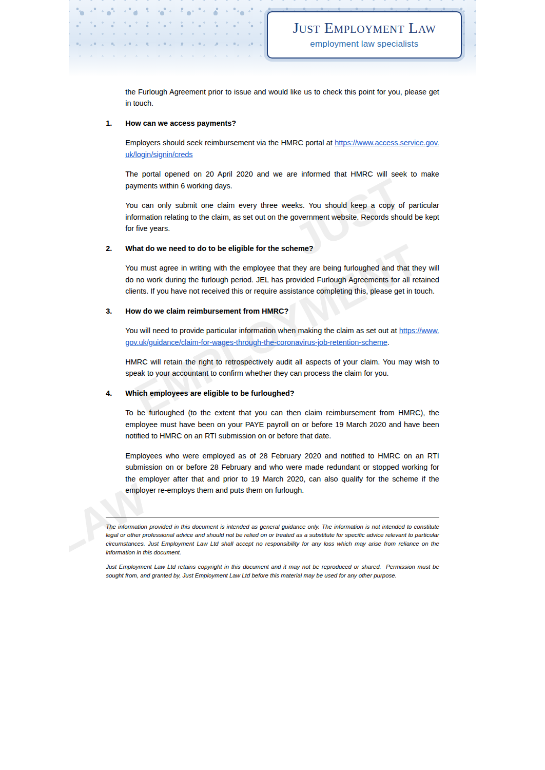Just Employment Law
employment law specialists
JUST EMPLOYMENT LAW
the Furlough Agreement prior to issue and would like us to check this point for you, please get in touch.
How can we access payments?
Employers should seek reimbursement via the HMRC portal at https://www.access.service.gov.uk/login/signin/creds
The portal opened on 20 April 2020 and we are informed that HMRC will seek to make payments within 6 working days.
You can only submit one claim every three weeks. You should keep a copy of particular information relating to the claim, as set out on the government website. Records should be kept for five years.
What do we need to do to be eligible for the scheme?
You must agree in writing with the employee that they are being furloughed and that they will do no work during the furlough period. JEL has provided Furlough Agreements for all retained clients. If you have not received this or require assistance completing this, please get in touch.
How do we claim reimbursement from HMRC?
You will need to provide particular information when making the claim as set out at https://www.gov.uk/guidance/claim-for-wages-through-the-coronavirus-job-retention-scheme.
HMRC will retain the right to retrospectively audit all aspects of your claim. You may wish to speak to your accountant to confirm whether they can process the claim for you.
Which employees are eligible to be furloughed?
To be furloughed (to the extent that you can then claim reimbursement from HMRC), the employee must have been on your PAYE payroll on or before 19 March 2020 and have been notified to HMRC on an RTI submission on or before that date.
Employees who were employed as of 28 February 2020 and notified to HMRC on an RTI submission on or before 28 February and who were made redundant or stopped working for the employer after that and prior to 19 March 2020, can also qualify for the scheme if the employer re-employs them and puts them on furlough.
The information provided in this document is intended as general guidance only. The information is not intended to constitute legal or other professional advice and should not be relied on or treated as a substitute for specific advice relevant to particular circumstances. Just Employment Law Ltd shall accept no responsibility for any loss which may arise from reliance on the information in this document.
Just Employment Law Ltd retains copyright in this document and it may not be reproduced or shared. Permission must be sought from, and granted by, Just Employment Law Ltd before this material may be used for any other purpose.